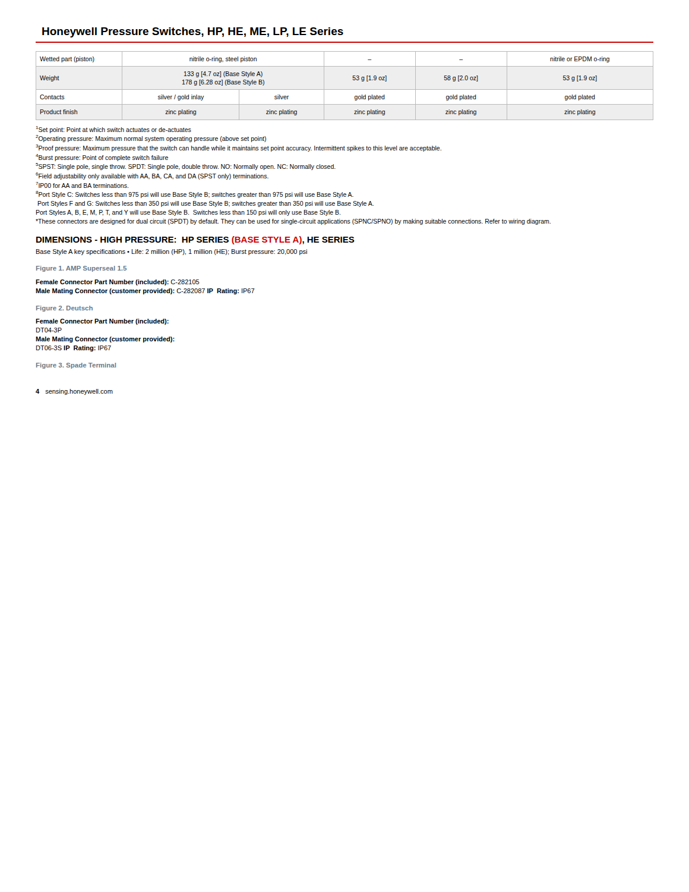Honeywell Pressure Switches, HP, HE, ME, LP, LE Series
| Wetted part (piston) | nitrile o-ring, steel piston | – | – | nitrile or EPDM o-ring |
| Weight | 133 g [4.7 oz] (Base Style A) 178 g [6.28 oz] (Base Style B) | 53 g [1.9 oz] | 58 g [2.0 oz] | 53 g [1.9 oz] |
| Contacts | silver / gold inlay | silver | gold plated | gold plated | gold plated |
| Product finish | zinc plating | zinc plating | zinc plating | zinc plating | zinc plating |
1Set point: Point at which switch actuates or de-actuates
2Operating pressure: Maximum normal system operating pressure (above set point)
3Proof pressure: Maximum pressure that the switch can handle while it maintains set point accuracy. Intermittent spikes to this level are acceptable.
4Burst pressure: Point of complete switch failure
5SPST: Single pole, single throw. SPDT: Single pole, double throw. NO: Normally open. NC: Normally closed.
6Field adjustability only available with AA, BA, CA, and DA (SPST only) terminations.
7IP00 for AA and BA terminations.
8Port Style C: Switches less than 975 psi will use Base Style B; switches greater than 975 psi will use Base Style A.
Port Styles F and G: Switches less than 350 psi will use Base Style B; switches greater than 350 psi will use Base Style A.
Port Styles A, B, E, M, P, T, and Y will use Base Style B. Switches less than 150 psi will only use Base Style B.
*These connectors are designed for dual circuit (SPDT) by default. They can be used for single-circuit applications (SPNC/SPNO) by making suitable connections. Refer to wiring diagram.
DIMENSIONS - HIGH PRESSURE: HP SERIES (BASE STYLE A), HE SERIES
Base Style A key specifications • Life: 2 million (HP), 1 million (HE); Burst pressure: 20,000 psi
Figure 1. AMP Superseal 1.5
Female Connector Part Number (included): C-282105
Male Mating Connector (customer provided): C-282087 IP Rating: IP67
Figure 2. Deutsch
Female Connector Part Number (included):
DT04-3P
Male Mating Connector (customer provided):
DT06-3S IP Rating: IP67
Figure 3. Spade Terminal
4sensing.honeywell.com